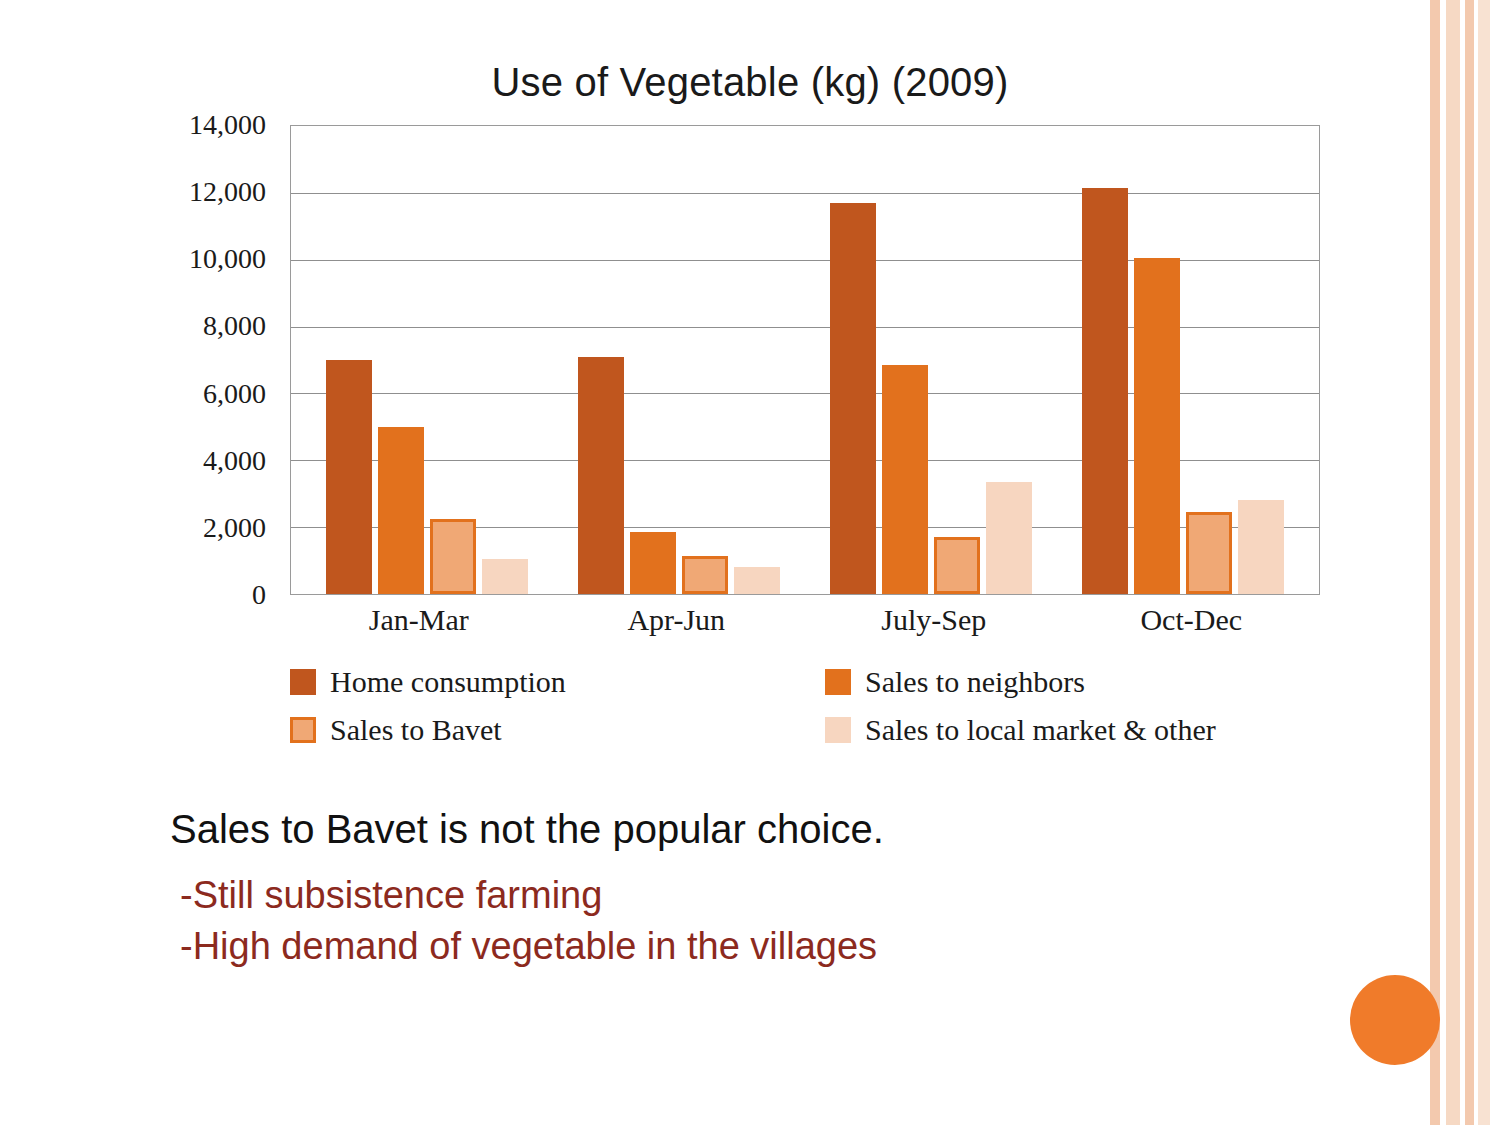Use of Vegetable (kg) (2009)
14,000
12,000
10,000
8,000
6,000
4,000
2,000
0
Jan-Mar Apr-Jun July-Sep Oct-Dec
Home consumption
Sales to neighbors
Sales to Bavet
Sales to local market & other
Sales to Bavet is not the popular choice.
-Still subsistence farming
-High demand of vegetable in the villages